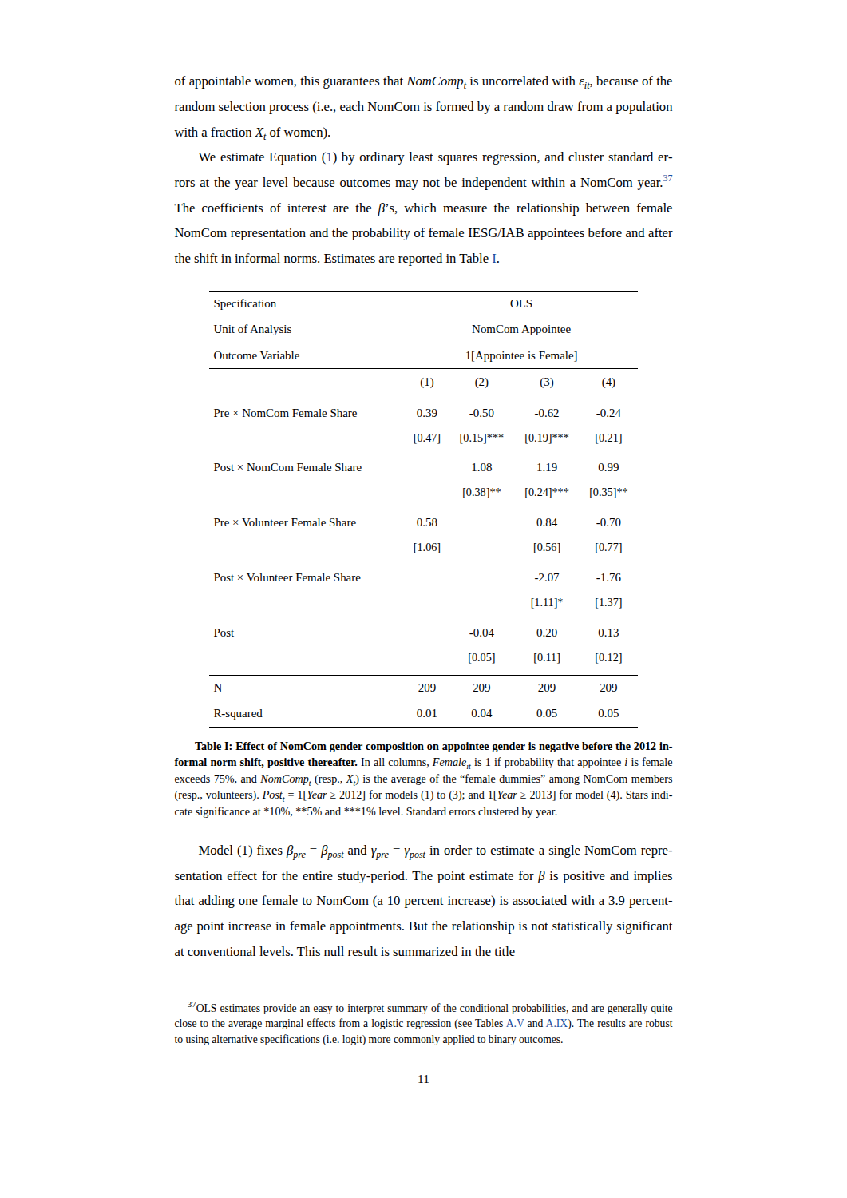of appointable women, this guarantees that NomCompt is uncorrelated with εit, because of the random selection process (i.e., each NomCom is formed by a random draw from a population with a fraction Xt of women).
We estimate Equation (1) by ordinary least squares regression, and cluster standard errors at the year level because outcomes may not be independent within a NomCom year.37 The coefficients of interest are the β’s, which measure the relationship between female NomCom representation and the probability of female IESG/IAB appointees before and after the shift in informal norms. Estimates are reported in Table I.
| Specification | OLS |
| Unit of Analysis | NomCom Appointee |
| Outcome Variable | 1[Appointee is Female] |
| | (1) | (2) | (3) | (4) |
| Pre × NomCom Female Share | 0.39 | -0.50 | -0.62 | -0.24 |
| | [0.47] | [0.15]*** | [0.19]*** | [0.21] |
| Post × NomCom Female Share | | 1.08 | 1.19 | 0.99 |
| | | [0.38]** | [0.24]*** | [0.35]** |
| Pre × Volunteer Female Share | 0.58 | | 0.84 | -0.70 |
| | [1.06] | | [0.56] | [0.77] |
| Post × Volunteer Female Share | | | -2.07 | -1.76 |
| | | | [1.11]* | [1.37] |
| Post | | -0.04 | 0.20 | 0.13 |
| | | [0.05] | [0.11] | [0.12] |
| N | 209 | 209 | 209 | 209 |
| R-squared | 0.01 | 0.04 | 0.05 | 0.05 |
Table I: Effect of NomCom gender composition on appointee gender is negative before the 2012 informal norm shift, positive thereafter. In all columns, Femaleit is 1 if probability that appointee i is female exceeds 75%, and NomCompt (resp., Xt) is the average of the “female dummies” among NomCom members (resp., volunteers). Postt = 1[Year ≥ 2012] for models (1) to (3); and 1[Year ≥ 2013] for model (4). Stars indicate significance at *10%, **5% and ***1% level. Standard errors clustered by year.
Model (1) fixes βpre = βpost and γpre = γpost in order to estimate a single NomCom representation effect for the entire study-period. The point estimate for β is positive and implies that adding one female to NomCom (a 10 percent increase) is associated with a 3.9 percentage point increase in female appointments. But the relationship is not statistically significant at conventional levels. This null result is summarized in the title
37OLS estimates provide an easy to interpret summary of the conditional probabilities, and are generally quite close to the average marginal effects from a logistic regression (see Tables A.V and A.IX). The results are robust to using alternative specifications (i.e. logit) more commonly applied to binary outcomes.
11